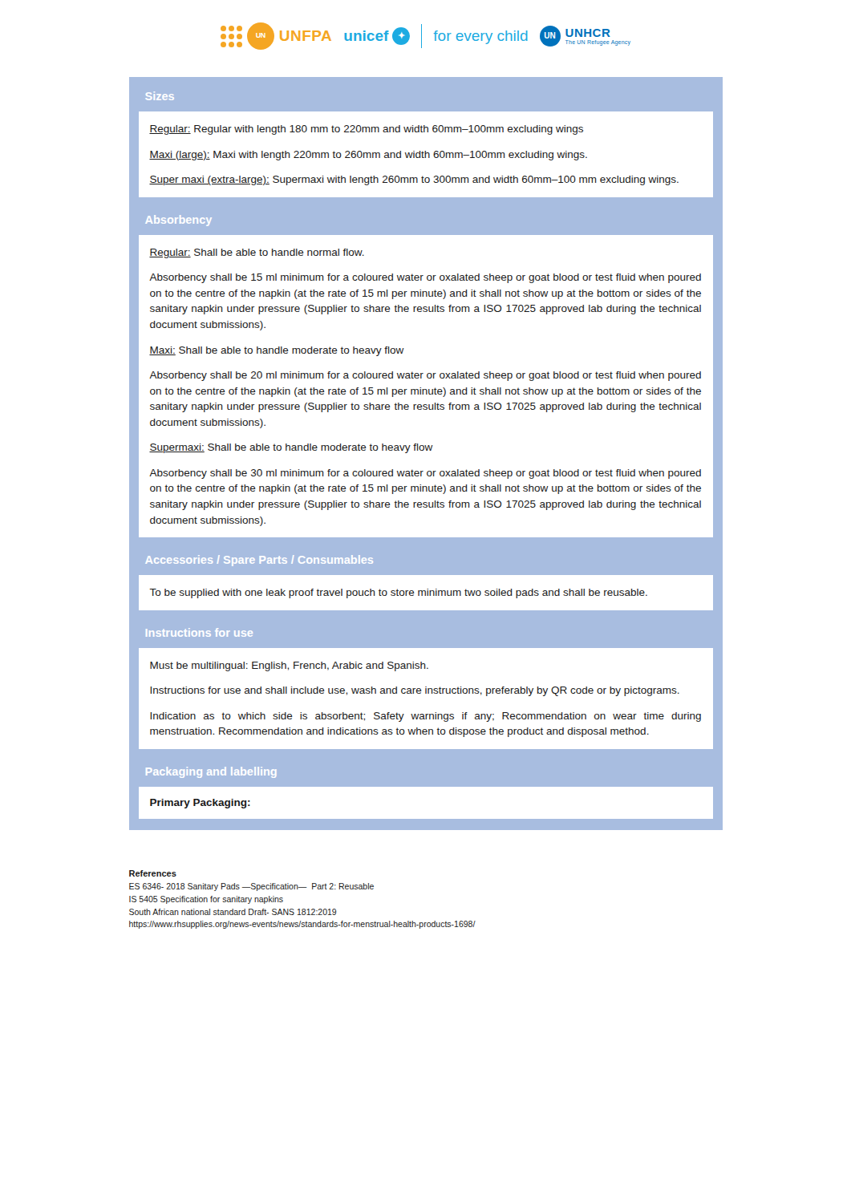UN
UNFPA
unicef✦
for every child
UN
UNHCR
The UN Refugee Agency
Sizes
Regular: Regular with length 180 mm to 220mm and width 60mm–100mm excluding wings
Maxi (large): Maxi with length 220mm to 260mm and width 60mm–100mm excluding wings.
Super maxi (extra-large): Supermaxi with length 260mm to 300mm and width 60mm–100 mm excluding wings.
Absorbency
Regular: Shall be able to handle normal flow.
Absorbency shall be 15 ml minimum for a coloured water or oxalated sheep or goat blood or test fluid when poured on to the centre of the napkin (at the rate of 15 ml per minute) and it shall not show up at the bottom or sides of the sanitary napkin under pressure (Supplier to share the results from a ISO 17025 approved lab during the technical document submissions).
Maxi: Shall be able to handle moderate to heavy flow
Absorbency shall be 20 ml minimum for a coloured water or oxalated sheep or goat blood or test fluid when poured on to the centre of the napkin (at the rate of 15 ml per minute) and it shall not show up at the bottom or sides of the sanitary napkin under pressure (Supplier to share the results from a ISO 17025 approved lab during the technical document submissions).
Supermaxi: Shall be able to handle moderate to heavy flow
Absorbency shall be 30 ml minimum for a coloured water or oxalated sheep or goat blood or test fluid when poured on to the centre of the napkin (at the rate of 15 ml per minute) and it shall not show up at the bottom or sides of the sanitary napkin under pressure (Supplier to share the results from a ISO 17025 approved lab during the technical document submissions).
Accessories / Spare Parts / Consumables
To be supplied with one leak proof travel pouch to store minimum two soiled pads and shall be reusable.
Instructions for use
Must be multilingual: English, French, Arabic and Spanish.
Instructions for use and shall include use, wash and care instructions, preferably by QR code or by pictograms.
Indication as to which side is absorbent; Safety warnings if any; Recommendation on wear time during menstruation. Recommendation and indications as to when to dispose the product and disposal method.
Packaging and labelling
Primary Packaging:
References
ES 6346- 2018 Sanitary Pads —Specification— Part 2: Reusable
IS 5405 Specification for sanitary napkins
South African national standard Draft- SANS 1812:2019
https://www.rhsupplies.org/news-events/news/standards-for-menstrual-health-products-1698/